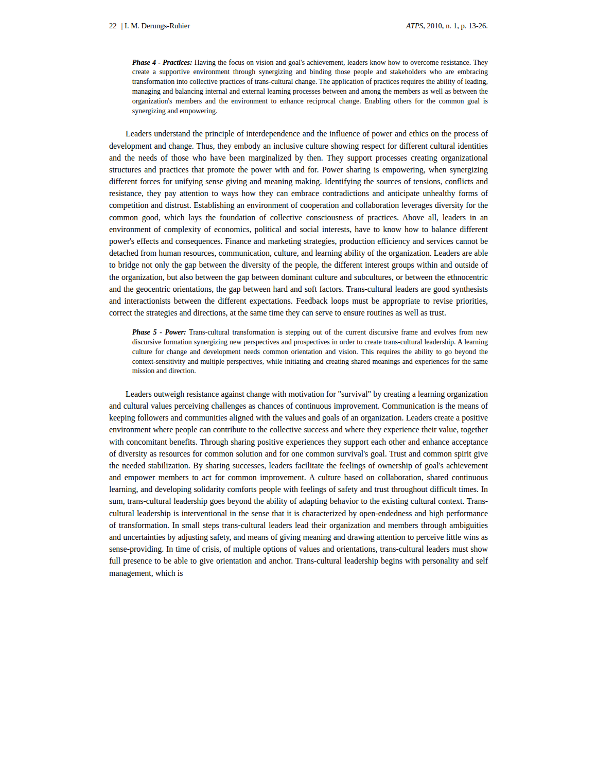22| I. M. Derungs-Ruhier ATPS, 2010, n. 1, p. 13-26.
Phase 4 - Practices: Having the focus on vision and goal's achievement, leaders know how to overcome resistance. They create a supportive environment through synergizing and binding those people and stakeholders who are embracing transformation into collective practices of trans-cultural change. The application of practices requires the ability of leading, managing and balancing internal and external learning processes between and among the members as well as between the organization's members and the environment to enhance reciprocal change. Enabling others for the common goal is synergizing and empowering.
Leaders understand the principle of interdependence and the influence of power and ethics on the process of development and change. Thus, they embody an inclusive culture showing respect for different cultural identities and the needs of those who have been marginalized by then. They support processes creating organizational structures and practices that promote the power with and for. Power sharing is empowering, when synergizing different forces for unifying sense giving and meaning making. Identifying the sources of tensions, conflicts and resistance, they pay attention to ways how they can embrace contradictions and anticipate unhealthy forms of competition and distrust. Establishing an environment of cooperation and collaboration leverages diversity for the common good, which lays the foundation of collective consciousness of practices. Above all, leaders in an environment of complexity of economics, political and social interests, have to know how to balance different power's effects and consequences. Finance and marketing strategies, production efficiency and services cannot be detached from human resources, communication, culture, and learning ability of the organization. Leaders are able to bridge not only the gap between the diversity of the people, the different interest groups within and outside of the organization, but also between the gap between dominant culture and subcultures, or between the ethnocentric and the geocentric orientations, the gap between hard and soft factors. Trans-cultural leaders are good synthesists and interactionists between the different expectations. Feedback loops must be appropriate to revise priorities, correct the strategies and directions, at the same time they can serve to ensure routines as well as trust.
Phase 5 - Power: Trans-cultural transformation is stepping out of the current discursive frame and evolves from new discursive formation synergizing new perspectives and prospectives in order to create trans-cultural leadership. A learning culture for change and development needs common orientation and vision. This requires the ability to go beyond the context-sensitivity and multiple perspectives, while initiating and creating shared meanings and experiences for the same mission and direction.
Leaders outweigh resistance against change with motivation for "survival" by creating a learning organization and cultural values perceiving challenges as chances of continuous improvement. Communication is the means of keeping followers and communities aligned with the values and goals of an organization. Leaders create a positive environment where people can contribute to the collective success and where they experience their value, together with concomitant benefits. Through sharing positive experiences they support each other and enhance acceptance of diversity as resources for common solution and for one common survival's goal. Trust and common spirit give the needed stabilization. By sharing successes, leaders facilitate the feelings of ownership of goal's achievement and empower members to act for common improvement. A culture based on collaboration, shared continuous learning, and developing solidarity comforts people with feelings of safety and trust throughout difficult times. In sum, trans-cultural leadership goes beyond the ability of adapting behavior to the existing cultural context. Trans-cultural leadership is interventional in the sense that it is characterized by open-endedness and high performance of transformation. In small steps trans-cultural leaders lead their organization and members through ambiguities and uncertainties by adjusting safety, and means of giving meaning and drawing attention to perceive little wins as sense-providing. In time of crisis, of multiple options of values and orientations, trans-cultural leaders must show full presence to be able to give orientation and anchor. Trans-cultural leadership begins with personality and self management, which is